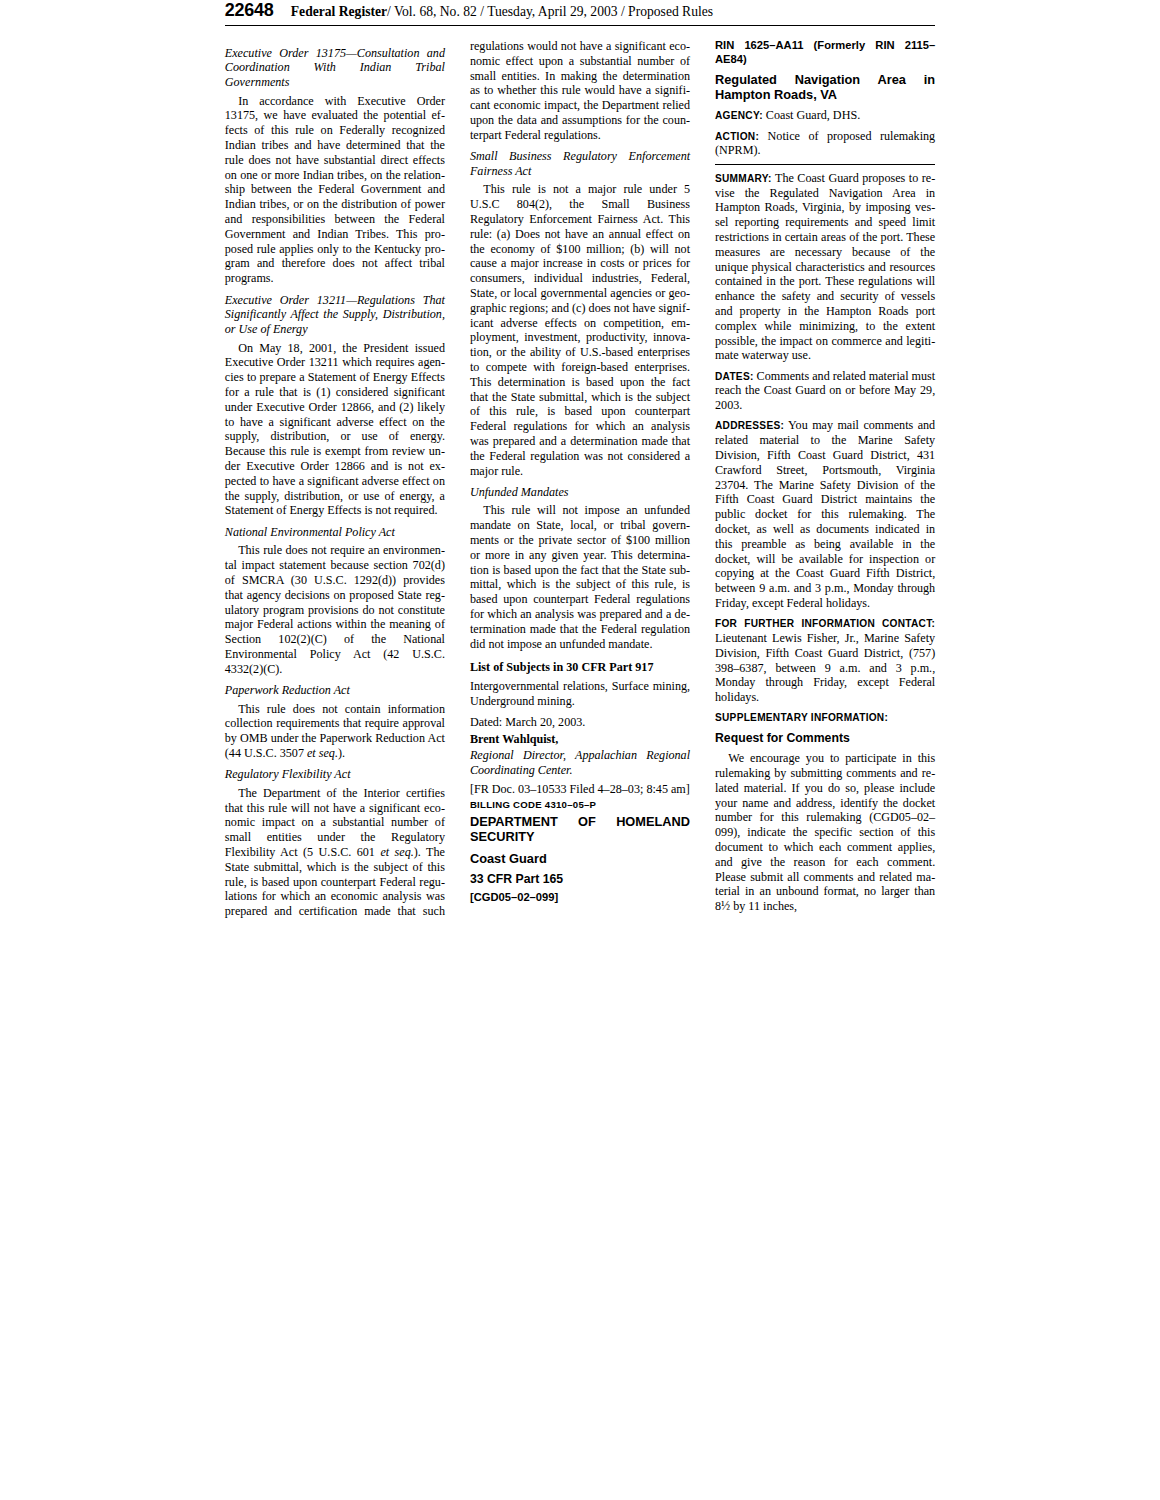22648
Federal Register/ Vol. 68, No. 82 / Tuesday, April 29, 2003 / Proposed Rules
Executive Order 13175—Consultation and Coordination With Indian Tribal Governments
In accordance with Executive Order 13175, we have evaluated the potential effects of this rule on Federally recognized Indian tribes and have determined that the rule does not have substantial direct effects on one or more Indian tribes, on the relationship between the Federal Government and Indian tribes, or on the distribution of power and responsibilities between the Federal Government and Indian Tribes. This proposed rule applies only to the Kentucky program and therefore does not affect tribal programs.
Executive Order 13211—Regulations That Significantly Affect the Supply, Distribution, or Use of Energy
On May 18, 2001, the President issued Executive Order 13211 which requires agencies to prepare a Statement of Energy Effects for a rule that is (1) considered significant under Executive Order 12866, and (2) likely to have a significant adverse effect on the supply, distribution, or use of energy. Because this rule is exempt from review under Executive Order 12866 and is not expected to have a significant adverse effect on the supply, distribution, or use of energy, a Statement of Energy Effects is not required.
National Environmental Policy Act
This rule does not require an environmental impact statement because section 702(d) of SMCRA (30 U.S.C. 1292(d)) provides that agency decisions on proposed State regulatory program provisions do not constitute major Federal actions within the meaning of Section 102(2)(C) of the National Environmental Policy Act (42 U.S.C. 4332(2)(C).
Paperwork Reduction Act
This rule does not contain information collection requirements that require approval by OMB under the Paperwork Reduction Act (44 U.S.C. 3507 et seq.).
Regulatory Flexibility Act
The Department of the Interior certifies that this rule will not have a significant economic impact on a substantial number of small entities under the Regulatory Flexibility Act (5 U.S.C. 601 et seq.). The State submittal, which is the subject of this rule, is based upon counterpart Federal regulations for which an economic analysis was prepared and certification made that such regulations would not have a significant economic effect upon a substantial number of small entities. In making the determination as to whether this rule would have a significant economic impact, the Department relied upon the data and assumptions for the counterpart Federal regulations.
Small Business Regulatory Enforcement Fairness Act
This rule is not a major rule under 5 U.S.C 804(2), the Small Business Regulatory Enforcement Fairness Act. This rule: (a) Does not have an annual effect on the economy of $100 million; (b) will not cause a major increase in costs or prices for consumers, individual industries, Federal, State, or local governmental agencies or geographic regions; and (c) does not have significant adverse effects on competition, employment, investment, productivity, innovation, or the ability of U.S.-based enterprises to compete with foreign-based enterprises. This determination is based upon the fact that the State submittal, which is the subject of this rule, is based upon counterpart Federal regulations for which an analysis was prepared and a determination made that the Federal regulation was not considered a major rule.
Unfunded Mandates
This rule will not impose an unfunded mandate on State, local, or tribal governments or the private sector of $100 million or more in any given year. This determination is based upon the fact that the State submittal, which is the subject of this rule, is based upon counterpart Federal regulations for which an analysis was prepared and a determination made that the Federal regulation did not impose an unfunded mandate.
List of Subjects in 30 CFR Part 917
Intergovernmental relations, Surface mining, Underground mining.
Dated: March 20, 2003.
Brent Wahlquist,
Regional Director, Appalachian Regional Coordinating Center.
[FR Doc. 03–10533 Filed 4–28–03; 8:45 am]
BILLING CODE 4310–05–P
DEPARTMENT OF HOMELAND SECURITY
Coast Guard
33 CFR Part 165
[CGD05–02–099]
RIN 1625–AA11 (Formerly RIN 2115–AE84)
Regulated Navigation Area in Hampton Roads, VA
AGENCY: Coast Guard, DHS.
ACTION: Notice of proposed rulemaking (NPRM).
SUMMARY: The Coast Guard proposes to revise the Regulated Navigation Area in Hampton Roads, Virginia, by imposing vessel reporting requirements and speed limit restrictions in certain areas of the port. These measures are necessary because of the unique physical characteristics and resources contained in the port. These regulations will enhance the safety and security of vessels and property in the Hampton Roads port complex while minimizing, to the extent possible, the impact on commerce and legitimate waterway use.
DATES: Comments and related material must reach the Coast Guard on or before May 29, 2003.
ADDRESSES: You may mail comments and related material to the Marine Safety Division, Fifth Coast Guard District, 431 Crawford Street, Portsmouth, Virginia 23704. The Marine Safety Division of the Fifth Coast Guard District maintains the public docket for this rulemaking. The docket, as well as documents indicated in this preamble as being available in the docket, will be available for inspection or copying at the Coast Guard Fifth District, between 9 a.m. and 3 p.m., Monday through Friday, except Federal holidays.
FOR FURTHER INFORMATION CONTACT: Lieutenant Lewis Fisher, Jr., Marine Safety Division, Fifth Coast Guard District, (757) 398–6387, between 9 a.m. and 3 p.m., Monday through Friday, except Federal holidays.
SUPPLEMENTARY INFORMATION:
Request for Comments
We encourage you to participate in this rulemaking by submitting comments and related material. If you do so, please include your name and address, identify the docket number for this rulemaking (CGD05–02–099), indicate the specific section of this document to which each comment applies, and give the reason for each comment. Please submit all comments and related material in an unbound format, no larger than 8½ by 11 inches,